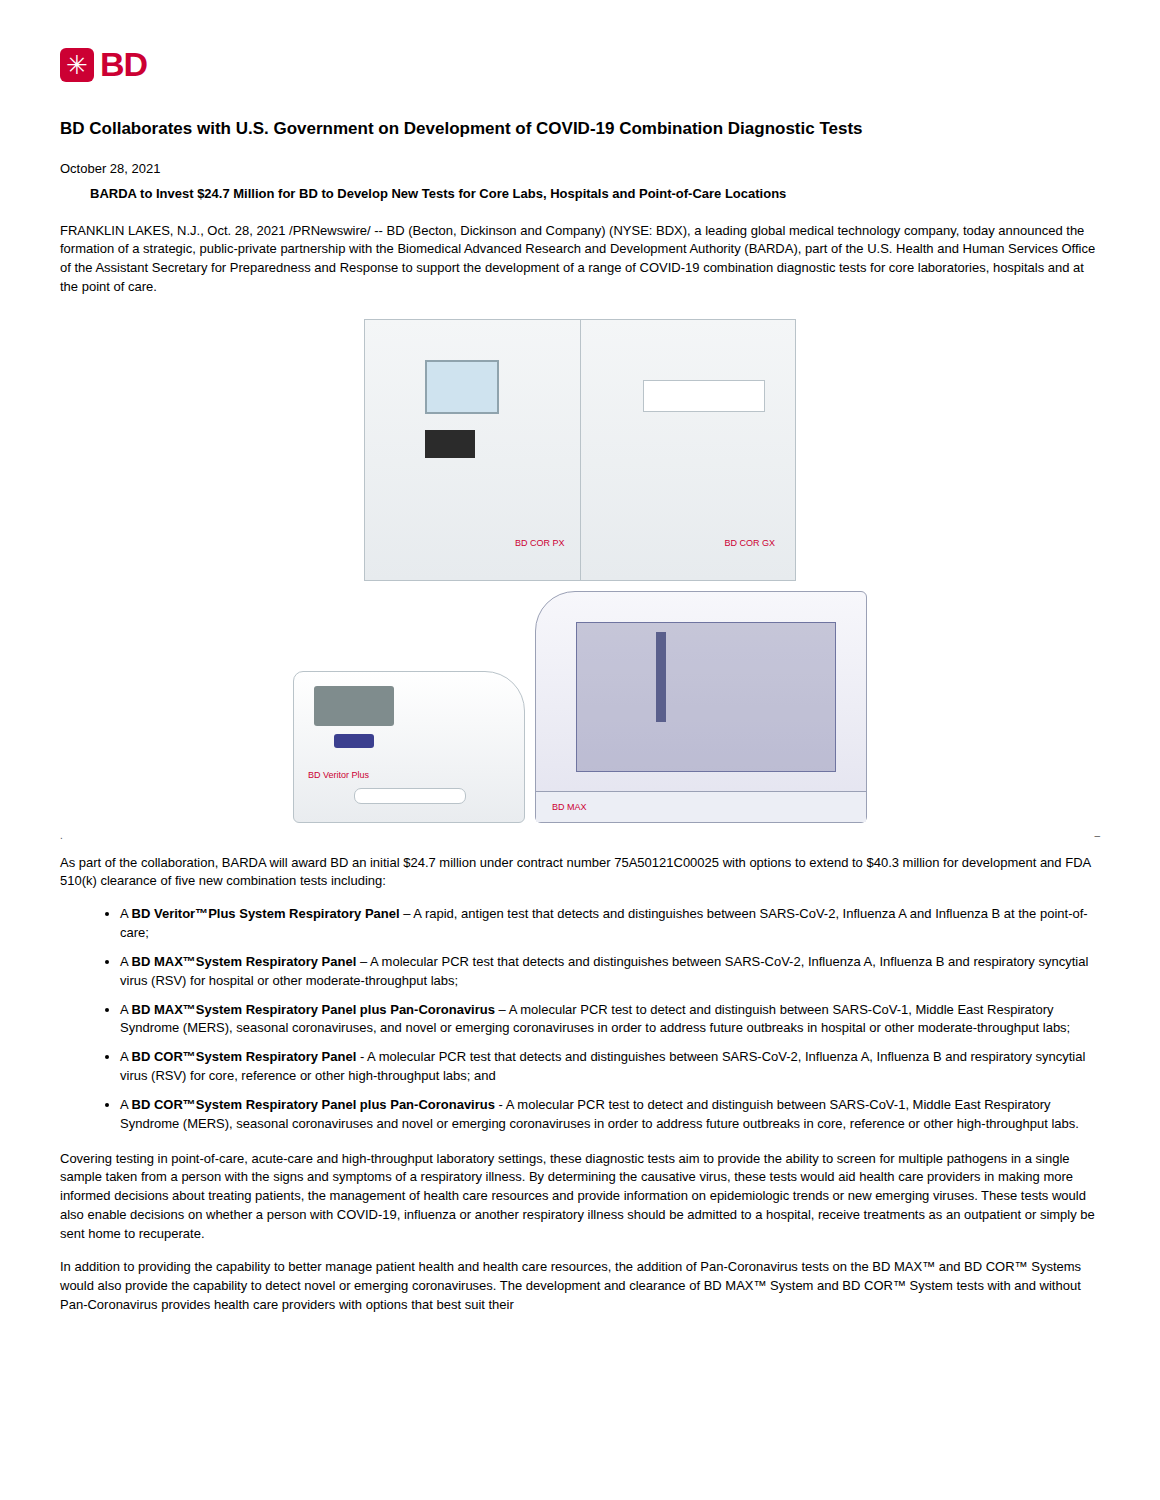BD
BD Collaborates with U.S. Government on Development of COVID-19 Combination Diagnostic Tests
October 28, 2021
BARDA to Invest $24.7 Million for BD to Develop New Tests for Core Labs, Hospitals and Point-of-Care Locations
FRANKLIN LAKES, N.J., Oct. 28, 2021 /PRNewswire/ -- BD (Becton, Dickinson and Company) (NYSE: BDX), a leading global medical technology company, today announced the formation of a strategic, public-private partnership with the Biomedical Advanced Research and Development Authority (BARDA), part of the U.S. Health and Human Services Office of the Assistant Secretary for Preparedness and Response to support the development of a range of COVID-19 combination diagnostic tests for core laboratories, hospitals and at the point of care.
BD COR PX
BD COR GX
BD Veritor Plus
BD MAX
. –
As part of the collaboration, BARDA will award BD an initial $24.7 million under contract number 75A50121C00025 with options to extend to $40.3 million for development and FDA 510(k) clearance of five new combination tests including:
A BD Veritor™Plus System Respiratory Panel – A rapid, antigen test that detects and distinguishes between SARS-CoV-2, Influenza A and Influenza B at the point-of-care;
A BD MAX™System Respiratory Panel – A molecular PCR test that detects and distinguishes between SARS-CoV-2, Influenza A, Influenza B and respiratory syncytial virus (RSV) for hospital or other moderate-throughput labs;
A BD MAX™System Respiratory Panel plus Pan-Coronavirus – A molecular PCR test to detect and distinguish between SARS-CoV-1, Middle East Respiratory Syndrome (MERS), seasonal coronaviruses, and novel or emerging coronaviruses in order to address future outbreaks in hospital or other moderate-throughput labs;
A BD COR™System Respiratory Panel - A molecular PCR test that detects and distinguishes between SARS-CoV-2, Influenza A, Influenza B and respiratory syncytial virus (RSV) for core, reference or other high-throughput labs; and
A BD COR™System Respiratory Panel plus Pan-Coronavirus - A molecular PCR test to detect and distinguish between SARS-CoV-1, Middle East Respiratory Syndrome (MERS), seasonal coronaviruses and novel or emerging coronaviruses in order to address future outbreaks in core, reference or other high-throughput labs.
Covering testing in point-of-care, acute-care and high-throughput laboratory settings, these diagnostic tests aim to provide the ability to screen for multiple pathogens in a single sample taken from a person with the signs and symptoms of a respiratory illness. By determining the causative virus, these tests would aid health care providers in making more informed decisions about treating patients, the management of health care resources and provide information on epidemiologic trends or new emerging viruses. These tests would also enable decisions on whether a person with COVID-19, influenza or another respiratory illness should be admitted to a hospital, receive treatments as an outpatient or simply be sent home to recuperate.
In addition to providing the capability to better manage patient health and health care resources, the addition of Pan-Coronavirus tests on the BD MAX™ and BD COR™ Systems would also provide the capability to detect novel or emerging coronaviruses. The development and clearance of BD MAX™ System and BD COR™ System tests with and without Pan-Coronavirus provides health care providers with options that best suit their